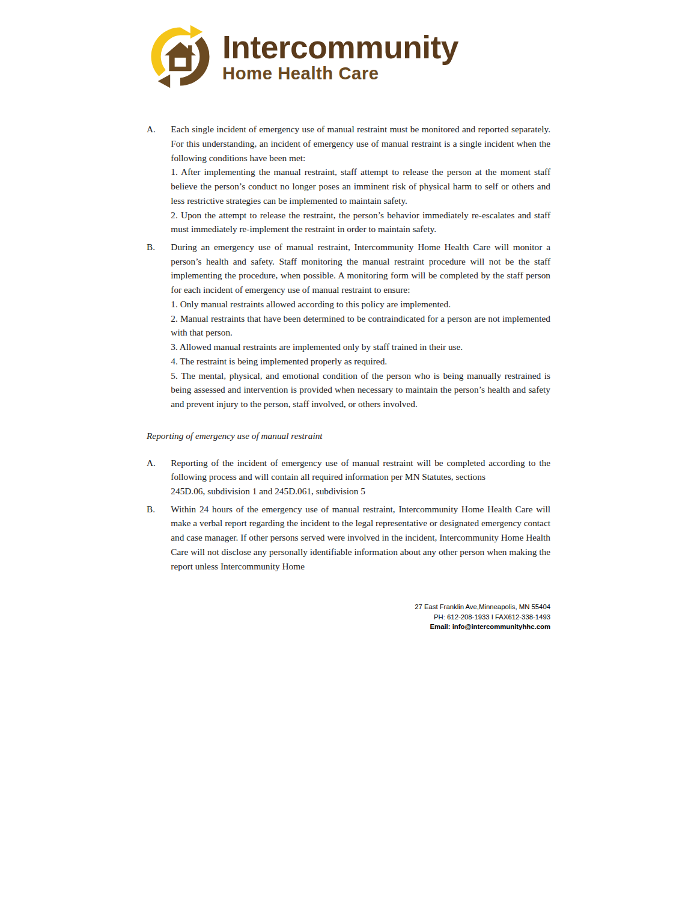Intercommunity
Home Health Care
A.
Each single incident of emergency use of manual restraint must be monitored and reported separately. For this understanding, an incident of emergency use of manual restraint is a single incident when the following conditions have been met:
1. After implementing the manual restraint, staff attempt to release the person at the moment staff believe the person’s conduct no longer poses an imminent risk of physical harm to self or others and less restrictive strategies can be implemented to maintain safety.
2. Upon the attempt to release the restraint, the person’s behavior immediately re-escalates and staff must immediately re-implement the restraint in order to maintain safety.
B.
During an emergency use of manual restraint, Intercommunity Home Health Care will monitor a person’s health and safety. Staff monitoring the manual restraint procedure will not be the staff implementing the procedure, when possible. A monitoring form will be completed by the staff person for each incident of emergency use of manual restraint to ensure:
1. Only manual restraints allowed according to this policy are implemented.
2. Manual restraints that have been determined to be contraindicated for a person are not implemented with that person.
3. Allowed manual restraints are implemented only by staff trained in their use.
4. The restraint is being implemented properly as required.
5. The mental, physical, and emotional condition of the person who is being manually restrained is being assessed and intervention is provided when necessary to maintain the person’s health and safety and prevent injury to the person, staff involved, or others involved.
Reporting of emergency use of manual restraint
A.
Reporting of the incident of emergency use of manual restraint will be completed according to the following process and will contain all required information per MN Statutes, sections
245D.06, subdivision 1 and 245D.061, subdivision 5
B.
Within 24 hours of the emergency use of manual restraint, Intercommunity Home Health Care will make a verbal report regarding the incident to the legal representative or designated emergency contact and case manager. If other persons served were involved in the incident, Intercommunity Home Health Care will not disclose any personally identifiable information about any other person when making the report unless Intercommunity Home
27 East Franklin Ave,Minneapolis, MN 55404
PH: 612-208-1933 I FAX612-338-1493
Email: info@intercommunityhhc.com